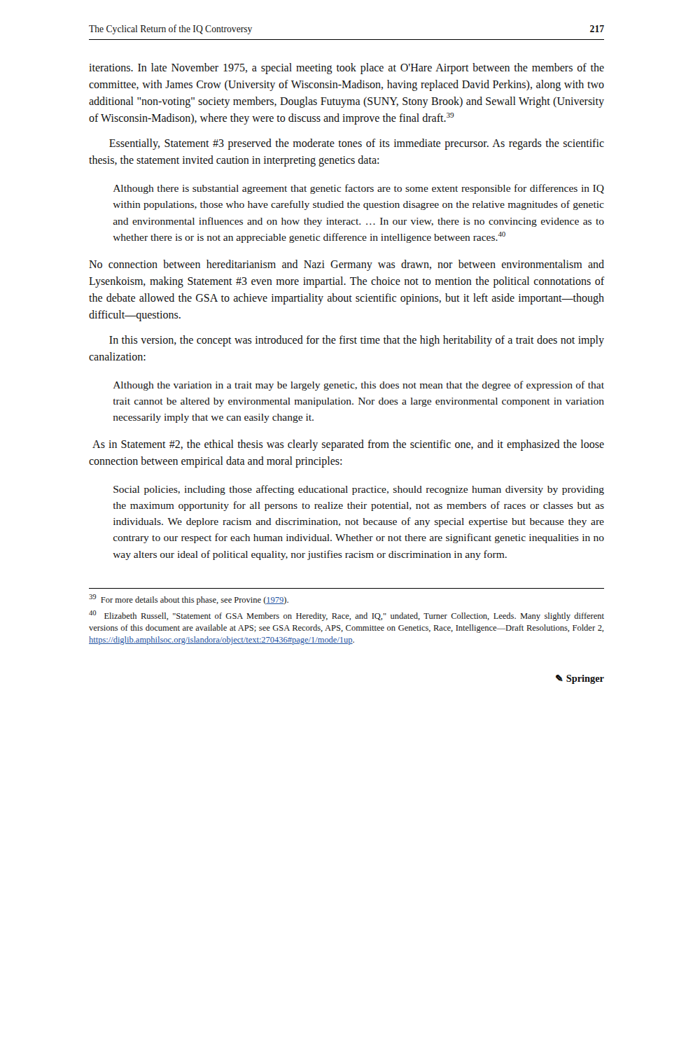The Cyclical Return of the IQ Controversy 217
iterations. In late November 1975, a special meeting took place at O'Hare Airport between the members of the committee, with James Crow (University of Wisconsin-Madison, having replaced David Perkins), along with two additional "non-voting" society members, Douglas Futuyma (SUNY, Stony Brook) and Sewall Wright (University of Wisconsin-Madison), where they were to discuss and improve the final draft.39
Essentially, Statement #3 preserved the moderate tones of its immediate precursor. As regards the scientific thesis, the statement invited caution in interpreting genetics data:
Although there is substantial agreement that genetic factors are to some extent responsible for differences in IQ within populations, those who have carefully studied the question disagree on the relative magnitudes of genetic and environmental influences and on how they interact. … In our view, there is no convincing evidence as to whether there is or is not an appreciable genetic difference in intelligence between races.40
No connection between hereditarianism and Nazi Germany was drawn, nor between environmentalism and Lysenkoism, making Statement #3 even more impartial. The choice not to mention the political connotations of the debate allowed the GSA to achieve impartiality about scientific opinions, but it left aside important—though difficult—questions.
In this version, the concept was introduced for the first time that the high heritability of a trait does not imply canalization:
Although the variation in a trait may be largely genetic, this does not mean that the degree of expression of that trait cannot be altered by environmental manipulation. Nor does a large environmental component in variation necessarily imply that we can easily change it.
As in Statement #2, the ethical thesis was clearly separated from the scientific one, and it emphasized the loose connection between empirical data and moral principles:
Social policies, including those affecting educational practice, should recognize human diversity by providing the maximum opportunity for all persons to realize their potential, not as members of races or classes but as individuals. We deplore racism and discrimination, not because of any special expertise but because they are contrary to our respect for each human individual. Whether or not there are significant genetic inequalities in no way alters our ideal of political equality, nor justifies racism or discrimination in any form.
39 For more details about this phase, see Provine (1979).
40 Elizabeth Russell, "Statement of GSA Members on Heredity, Race, and IQ," undated, Turner Collection, Leeds. Many slightly different versions of this document are available at APS; see GSA Records, APS, Committee on Genetics, Race, Intelligence—Draft Resolutions, Folder 2, https://diglib.amphilsoc.org/islandora/object/text:270436#page/1/mode/1up.
✎ Springer